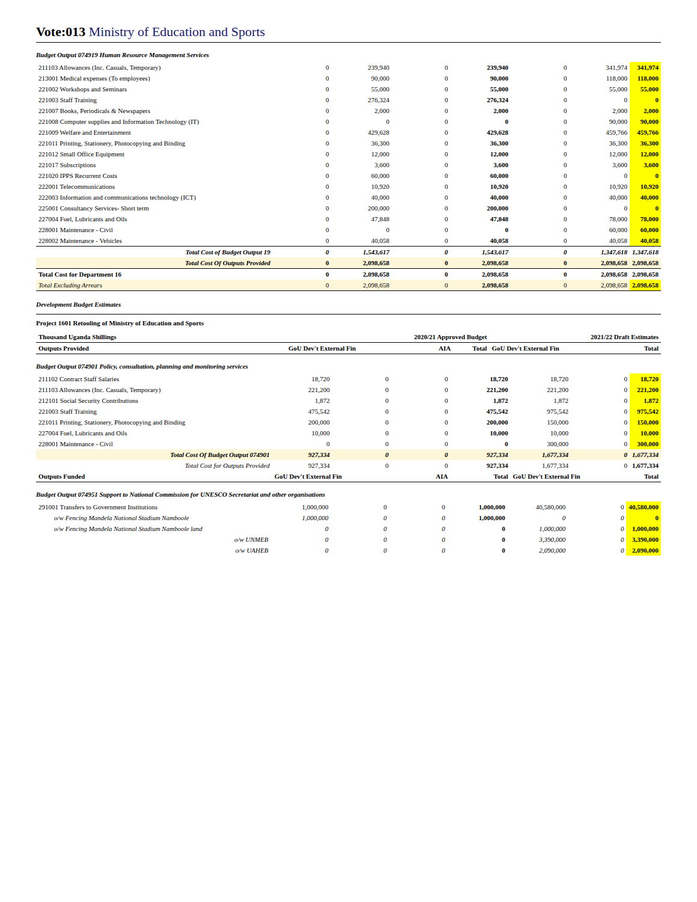Vote:013 Ministry of Education and Sports
Budget Output 074919 Human Resource Management Services
| 211103 Allowances (Inc. Casuals, Temporary) | 0 | 239,940 | 0 | 239,940 | 0 | 341,974 | 341,974 |
| 213001 Medical expenses (To employees) | 0 | 90,000 | 0 | 90,000 | 0 | 118,000 | 118,000 |
| 221002 Workshops and Seminars | 0 | 55,000 | 0 | 55,000 | 0 | 55,000 | 55,000 |
| 221003 Staff Training | 0 | 276,324 | 0 | 276,324 | 0 | 0 | 0 |
| 221007 Books, Periodicals & Newspapers | 0 | 2,000 | 0 | 2,000 | 0 | 2,000 | 2,000 |
| 221008 Computer supplies and Information Technology (IT) | 0 | 0 | 0 | 0 | 0 | 90,000 | 90,000 |
| 221009 Welfare and Entertainment | 0 | 429,628 | 0 | 429,628 | 0 | 459,766 | 459,766 |
| 221011 Printing, Stationery, Photocopying and Binding | 0 | 36,300 | 0 | 36,300 | 0 | 36,300 | 36,300 |
| 221012 Small Office Equipment | 0 | 12,000 | 0 | 12,000 | 0 | 12,000 | 12,000 |
| 221017 Subscriptions | 0 | 3,600 | 0 | 3,600 | 0 | 3,600 | 3,600 |
| 221020 IPPS Recurrent Costs | 0 | 60,000 | 0 | 60,000 | 0 | 0 | 0 |
| 222001 Telecommunications | 0 | 10,920 | 0 | 10,920 | 0 | 10,920 | 10,920 |
| 222003 Information and communications technology (ICT) | 0 | 40,000 | 0 | 40,000 | 0 | 40,000 | 40,000 |
| 225001 Consultancy Services- Short term | 0 | 200,000 | 0 | 200,000 | 0 | 0 | 0 |
| 227004 Fuel, Lubricants and Oils | 0 | 47,848 | 0 | 47,848 | 0 | 78,000 | 78,000 |
| 228001 Maintenance - Civil | 0 | 0 | 0 | 0 | 0 | 60,000 | 60,000 |
| 228002 Maintenance - Vehicles | 0 | 40,058 | 0 | 40,058 | 0 | 40,058 | 40,058 |
| Total Cost of Budget Output 19 | 0 | 1,543,617 | 0 | 1,543,617 | 0 | 1,347,618 | 1,347,618 |
| Total Cost Of Outputs Provided | 0 | 2,098,658 | 0 | 2,098,658 | 0 | 2,098,658 | 2,098,658 |
| Total Cost for Department 16 | 0 | 2,098,658 | 0 | 2,098,658 | 0 | 2,098,658 | 2,098,658 |
| Total Excluding Arrears | 0 | 2,098,658 | 0 | 2,098,658 | 0 | 2,098,658 | 2,098,658 |
Development Budget Estimates
Project 1601 Retooling of Ministry of Education and Sports
| Thousand Uganda Shillings | 2020/21 Approved Budget | 2021/22 Draft Estimates |
| --- | --- | --- |
| Outputs Provided | GoU Dev't External Fin | AIA | Total | GoU Dev't External Fin | Total |
Budget Output 074901 Policy, consultation, planning and monitoring services
| 211102 Contract Staff Salaries | 18,720 | 0 | 0 | 18,720 | 18,720 | 0 | 18,720 |
| 211103 Allowances (Inc. Casuals, Temporary) | 221,200 | 0 | 0 | 221,200 | 221,200 | 0 | 221,200 |
| 212101 Social Security Contributions | 1,872 | 0 | 0 | 1,872 | 1,872 | 0 | 1,872 |
| 221003 Staff Training | 475,542 | 0 | 0 | 475,542 | 975,542 | 0 | 975,542 |
| 221011 Printing, Stationery, Photocopying and Binding | 200,000 | 0 | 0 | 200,000 | 150,000 | 0 | 150,000 |
| 227004 Fuel, Lubricants and Oils | 10,000 | 0 | 0 | 10,000 | 10,000 | 0 | 10,000 |
| 228001 Maintenance - Civil | 0 | 0 | 0 | 0 | 300,000 | 0 | 300,000 |
| Total Cost Of Budget Output 074901 | 927,334 | 0 | 0 | 927,334 | 1,677,334 | 0 | 1,677,334 |
| Total Cost for Outputs Provided | 927,334 | 0 | 0 | 927,334 | 1,677,334 | 0 | 1,677,334 |
| Outputs Funded | GoU Dev't External Fin | AIA | Total | GoU Dev't External Fin | Total |
Budget Output 074951 Support to National Commission for UNESCO Secretariat and other organisations
| 291001 Transfers to Government Institutions | 1,000,000 | 0 | 0 | 1,000,000 | 40,580,000 | 0 | 40,580,000 |
| o/w Fencing Mandela National Stadium Namboole | 1,000,000 | 0 | 0 | 1,000,000 | 0 | 0 | 0 |
| o/w Fencing Mandela National Stadium Namboole land | 0 | 0 | 0 | 0 | 1,000,000 | 0 | 1,000,000 |
| o/w UNMEB | 0 | 0 | 0 | 0 | 3,390,000 | 0 | 3,390,000 |
| o/w UAHEB | 0 | 0 | 0 | 0 | 2,090,000 | 0 | 2,090,000 |